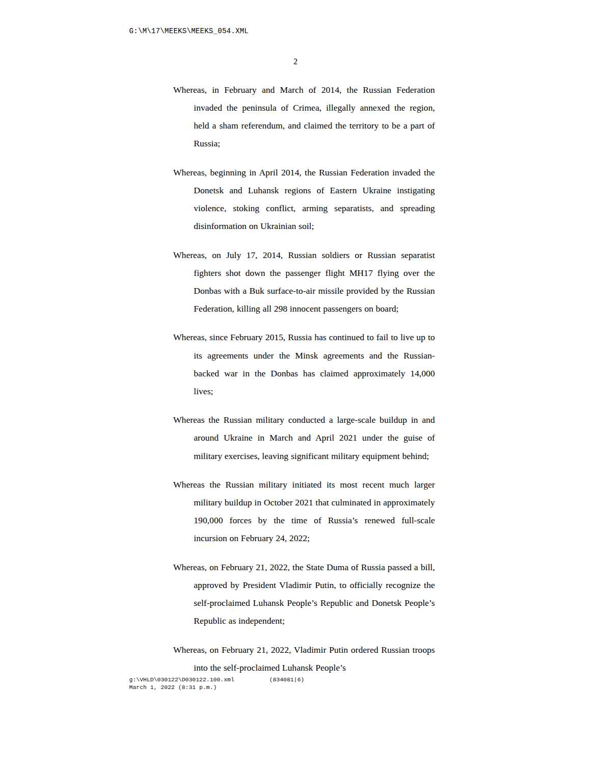G:\M\17\MEEKS\MEEKS_054.XML
2
Whereas, in February and March of 2014, the Russian Federation invaded the peninsula of Crimea, illegally annexed the region, held a sham referendum, and claimed the territory to be a part of Russia;
Whereas, beginning in April 2014, the Russian Federation invaded the Donetsk and Luhansk regions of Eastern Ukraine instigating violence, stoking conflict, arming separatists, and spreading disinformation on Ukrainian soil;
Whereas, on July 17, 2014, Russian soldiers or Russian separatist fighters shot down the passenger flight MH17 flying over the Donbas with a Buk surface-to-air missile provided by the Russian Federation, killing all 298 innocent passengers on board;
Whereas, since February 2015, Russia has continued to fail to live up to its agreements under the Minsk agreements and the Russian-backed war in the Donbas has claimed approximately 14,000 lives;
Whereas the Russian military conducted a large-scale buildup in and around Ukraine in March and April 2021 under the guise of military exercises, leaving significant military equipment behind;
Whereas the Russian military initiated its most recent much larger military buildup in October 2021 that culminated in approximately 190,000 forces by the time of Russia’s renewed full-scale incursion on February 24, 2022;
Whereas, on February 21, 2022, the State Duma of Russia passed a bill, approved by President Vladimir Putin, to officially recognize the self-proclaimed Luhansk People’s Republic and Donetsk People’s Republic as independent;
Whereas, on February 21, 2022, Vladimir Putin ordered Russian troops into the self-proclaimed Luhansk People’s
g:\VHLD\030122\D030122.100.xml (834081|6)
March 1, 2022 (8:31 p.m.)